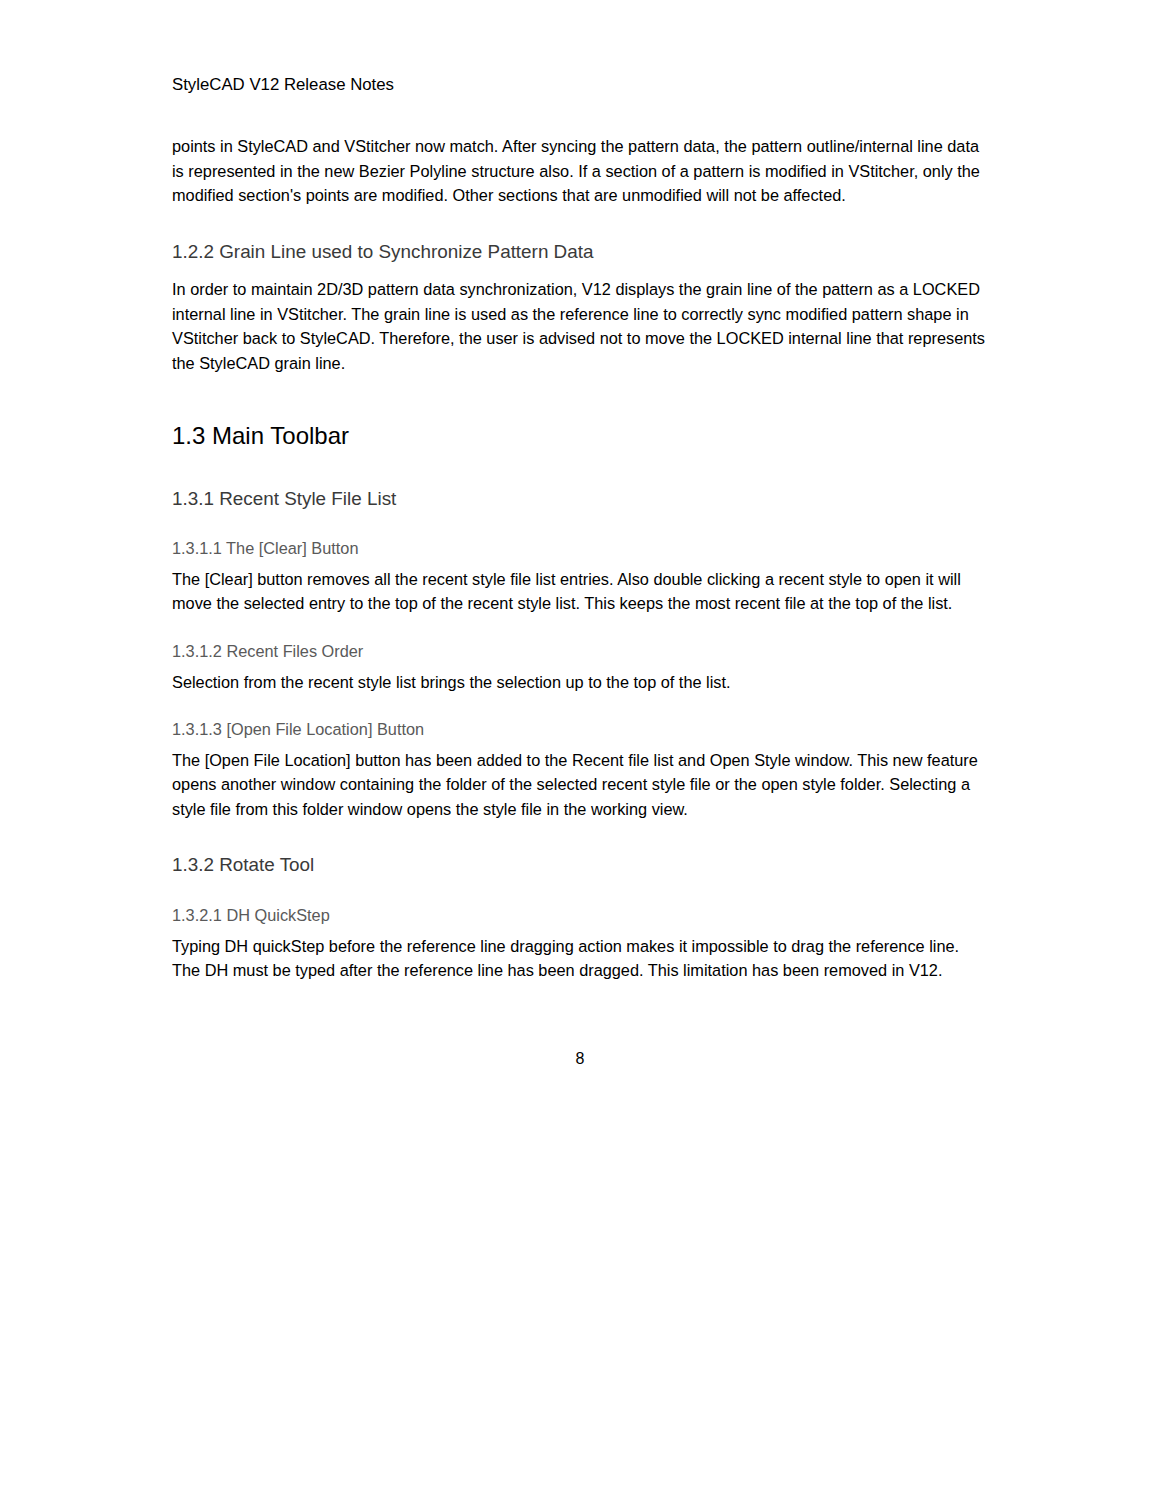StyleCAD V12 Release Notes
points in StyleCAD and VStitcher now match. After syncing the pattern data, the pattern outline/internal line data is represented in the new Bezier Polyline structure also. If a section of a pattern is modified in VStitcher, only the modified section's points are modified. Other sections that are unmodified will not be affected.
1.2.2 Grain Line used to Synchronize Pattern Data
In order to maintain 2D/3D pattern data synchronization, V12 displays the grain line of the pattern as a LOCKED internal line in VStitcher. The grain line is used as the reference line to correctly sync modified pattern shape in VStitcher back to StyleCAD. Therefore, the user is advised not to move the LOCKED internal line that represents the StyleCAD grain line.
1.3 Main Toolbar
1.3.1 Recent Style File List
1.3.1.1 The [Clear] Button
The [Clear] button removes all the recent style file list entries. Also double clicking a recent style to open it will move the selected entry to the top of the recent style list. This keeps the most recent file at the top of the list.
1.3.1.2 Recent Files Order
Selection from the recent style list brings the selection up to the top of the list.
1.3.1.3 [Open File Location] Button
The [Open File Location] button has been added to the Recent file list and Open Style window. This new feature opens another window containing the folder of the selected recent style file or the open style folder. Selecting a style file from this folder window opens the style file in the working view.
1.3.2 Rotate Tool
1.3.2.1 DH QuickStep
Typing DH quickStep before the reference line dragging action makes it impossible to drag the reference line. The DH must be typed after the reference line has been dragged. This limitation has been removed in V12.
8